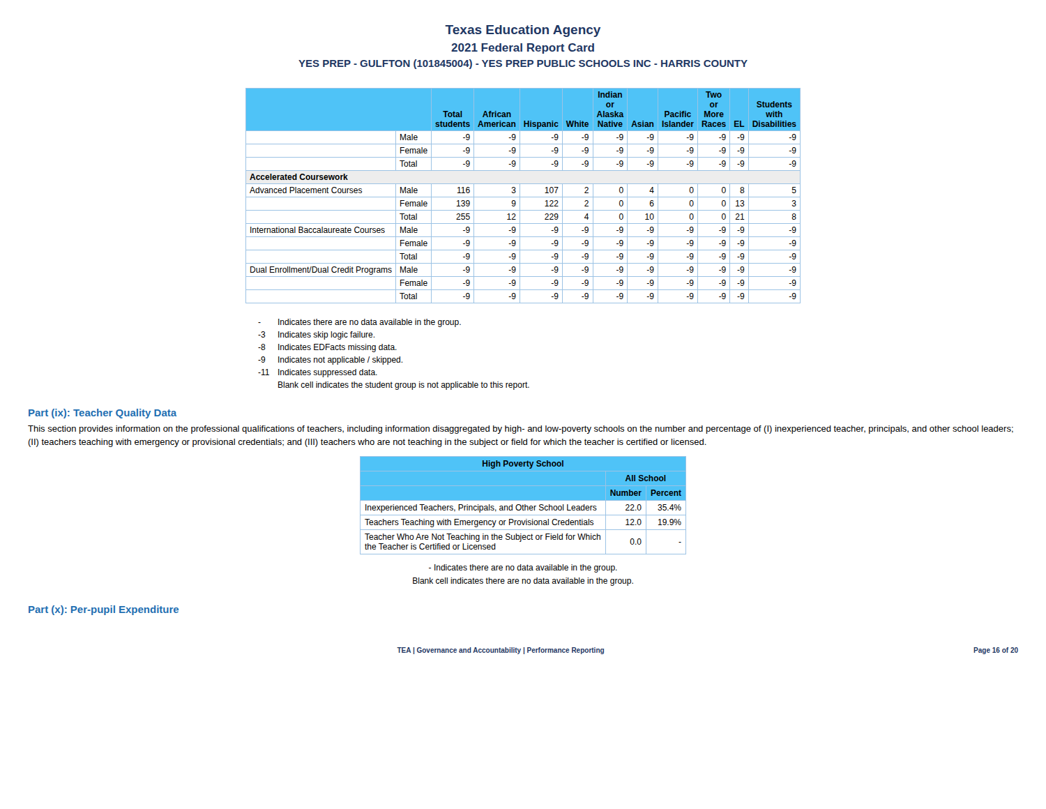Texas Education Agency
2021 Federal Report Card
YES PREP - GULFTON (101845004) - YES PREP PUBLIC SCHOOLS INC - HARRIS COUNTY
| | Total students | African American | Hispanic | White | Indian or Alaska Native | Asian | Pacific Islander | Two or More Races | EL | Students with Disabilities |
| --- | --- | --- | --- | --- | --- | --- | --- | --- | --- | --- |
| | Male | -9 | -9 | -9 | -9 | -9 | -9 | -9 | -9 | -9 | -9 |
| | Female | -9 | -9 | -9 | -9 | -9 | -9 | -9 | -9 | -9 | -9 |
| | Total | -9 | -9 | -9 | -9 | -9 | -9 | -9 | -9 | -9 | -9 |
| Accelerated Coursework |
| Advanced Placement Courses | Male | 116 | 3 | 107 | 2 | 0 | 4 | 0 | 0 | 8 | 5 |
| | Female | 139 | 9 | 122 | 2 | 0 | 6 | 0 | 0 | 13 | 3 |
| | Total | 255 | 12 | 229 | 4 | 0 | 10 | 0 | 0 | 21 | 8 |
| International Baccalaureate Courses | Male | -9 | -9 | -9 | -9 | -9 | -9 | -9 | -9 | -9 | -9 |
| | Female | -9 | -9 | -9 | -9 | -9 | -9 | -9 | -9 | -9 | -9 |
| | Total | -9 | -9 | -9 | -9 | -9 | -9 | -9 | -9 | -9 | -9 |
| Dual Enrollment/Dual Credit Programs | Male | -9 | -9 | -9 | -9 | -9 | -9 | -9 | -9 | -9 | -9 |
| | Female | -9 | -9 | -9 | -9 | -9 | -9 | -9 | -9 | -9 | -9 |
| | Total | -9 | -9 | -9 | -9 | -9 | -9 | -9 | -9 | -9 | -9 |
-Indicates there are no data available in the group.
-3 Indicates skip logic failure.
-8 Indicates EDFacts missing data.
-9 Indicates not applicable / skipped.
-11 Indicates suppressed data.
Blank cell indicates the student group is not applicable to this report.
Part (ix): Teacher Quality Data
This section provides information on the professional qualifications of teachers, including information disaggregated by high- and low-poverty schools on the number and percentage of (I) inexperienced teacher, principals, and other school leaders; (II) teachers teaching with emergency or provisional credentials; and (III) teachers who are not teaching in the subject or field for which the teacher is certified or licensed.
| High Poverty School |
| --- |
| | All School |
| | Number | Percent |
| Inexperienced Teachers, Principals, and Other School Leaders | 22.0 | 35.4% |
| Teachers Teaching with Emergency or Provisional Credentials | 12.0 | 19.9% |
| Teacher Who Are Not Teaching in the Subject or Field for Which the Teacher is Certified or Licensed | 0.0 | - |
- Indicates there are no data available in the group.
Blank cell indicates there are no data available in the group.
Part (x): Per-pupil Expenditure
TEA | Governance and Accountability | Performance Reporting Page 16 of 20